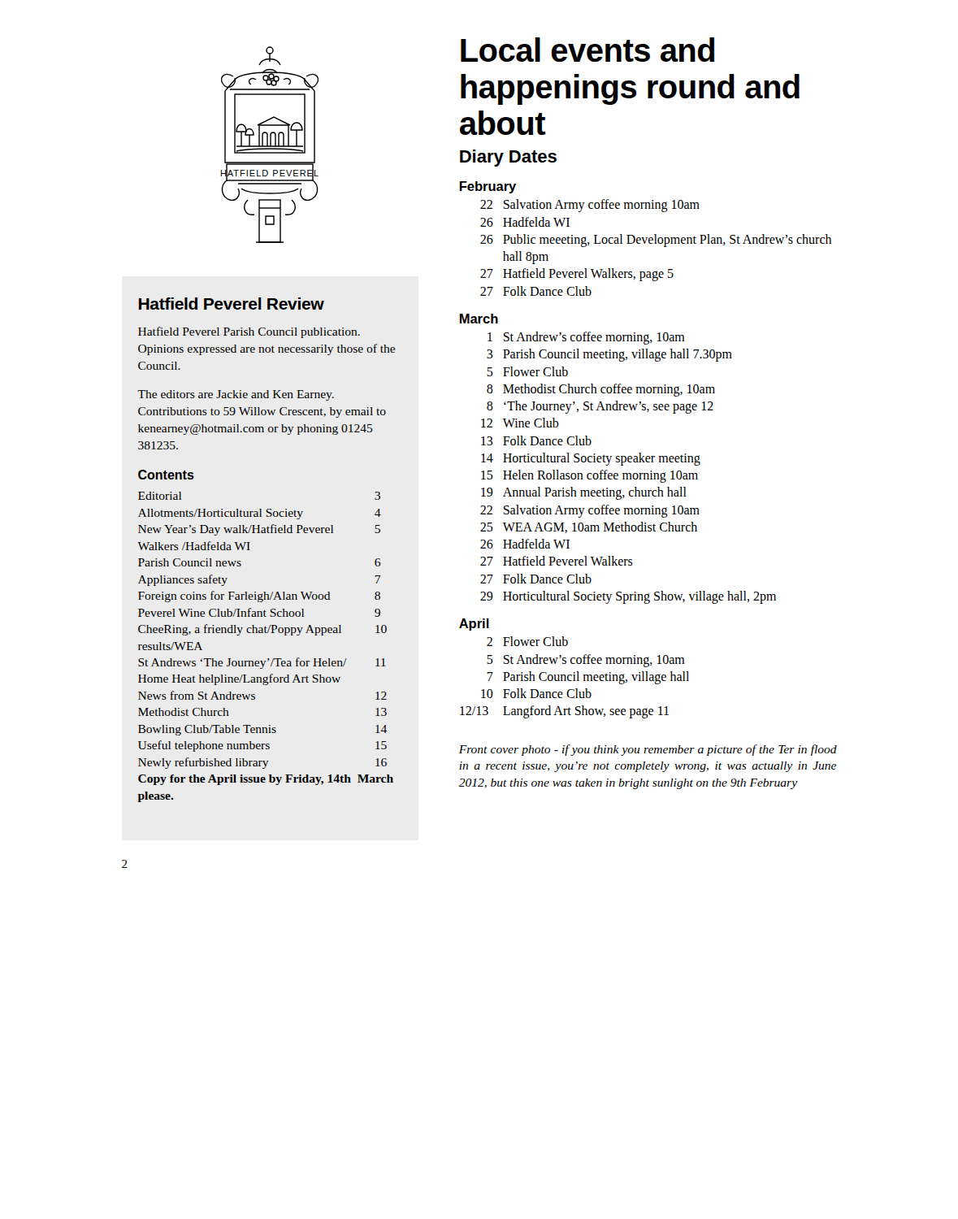HATFIELD PEVEREL
Hatfield Peverel Review
Hatfield Peverel Parish Council publication. Opinions expressed are not necessarily those of the Council.
The editors are Jackie and Ken Earney. Contributions to 59 Willow Crescent, by email to kenearney@hotmail.com or by phoning 01245 381235.
Contents
| Editorial | 3 |
| Allotments/Horticultural Society | 4 |
| New Year’s Day walk/Hatfield Peverel Walkers /Hadfelda WI | 5 |
| Parish Council news | 6 |
| Appliances safety | 7 |
| Foreign coins for Farleigh/Alan Wood | 8 |
| Peverel Wine Club/Infant School | 9 |
| CheeRing, a friendly chat/Poppy Appeal results/WEA | 10 |
| St Andrews ‘The Journey’/Tea for Helen/ Home Heat helpline/Langford Art Show | 11 |
| News from St Andrews | 12 |
| Methodist Church | 13 |
| Bowling Club/Table Tennis | 14 |
| Useful telephone numbers | 15 |
| Newly refurbished library | 16 |
Copy for the April issue by Friday, 14th March please.
Local events and happenings round and about
Diary Dates
February
| 22 | Salvation Army coffee morning 10am |
| 26 | Hadfelda WI |
| 26 | Public meeeting, Local Development Plan, St Andrew’s church hall 8pm |
| 27 | Hatfield Peverel Walkers, page 5 |
| 27 | Folk Dance Club |
March
| 1 | St Andrew’s coffee morning, 10am |
| 3 | Parish Council meeting, village hall 7.30pm |
| 5 | Flower Club |
| 8 | Methodist Church coffee morning, 10am |
| 8 | ‘The Journey’, St Andrew’s, see page 12 |
| 12 | Wine Club |
| 13 | Folk Dance Club |
| 14 | Horticultural Society speaker meeting |
| 15 | Helen Rollason coffee morning 10am |
| 19 | Annual Parish meeting, church hall |
| 22 | Salvation Army coffee morning 10am |
| 25 | WEA AGM, 10am Methodist Church |
| 26 | Hadfelda WI |
| 27 | Hatfield Peverel Walkers |
| 27 | Folk Dance Club |
| 29 | Horticultural Society Spring Show, village hall, 2pm |
April
| 2 | Flower Club |
| 5 | St Andrew’s coffee morning, 10am |
| 7 | Parish Council meeting, village hall |
| 10 | Folk Dance Club |
| 12/13 | Langford Art Show, see page 11 |
Front cover photo - if you think you remember a picture of the Ter in flood in a recent issue, you’re not completely wrong, it was actually in June 2012, but this one was taken in bright sunlight on the 9th February
2